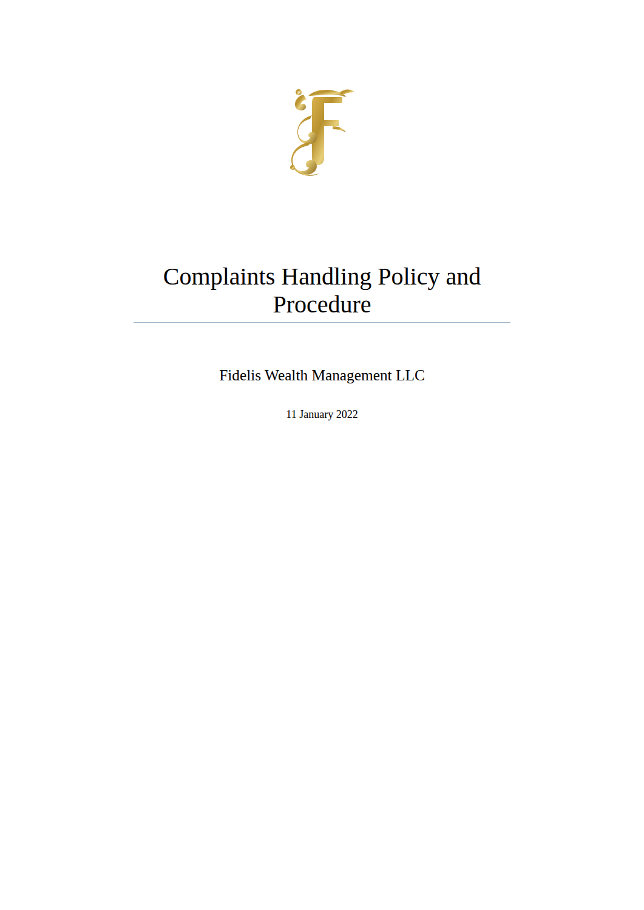Complaints Handling Policy and Procedure
Fidelis Wealth Management LLC
11 January 2022